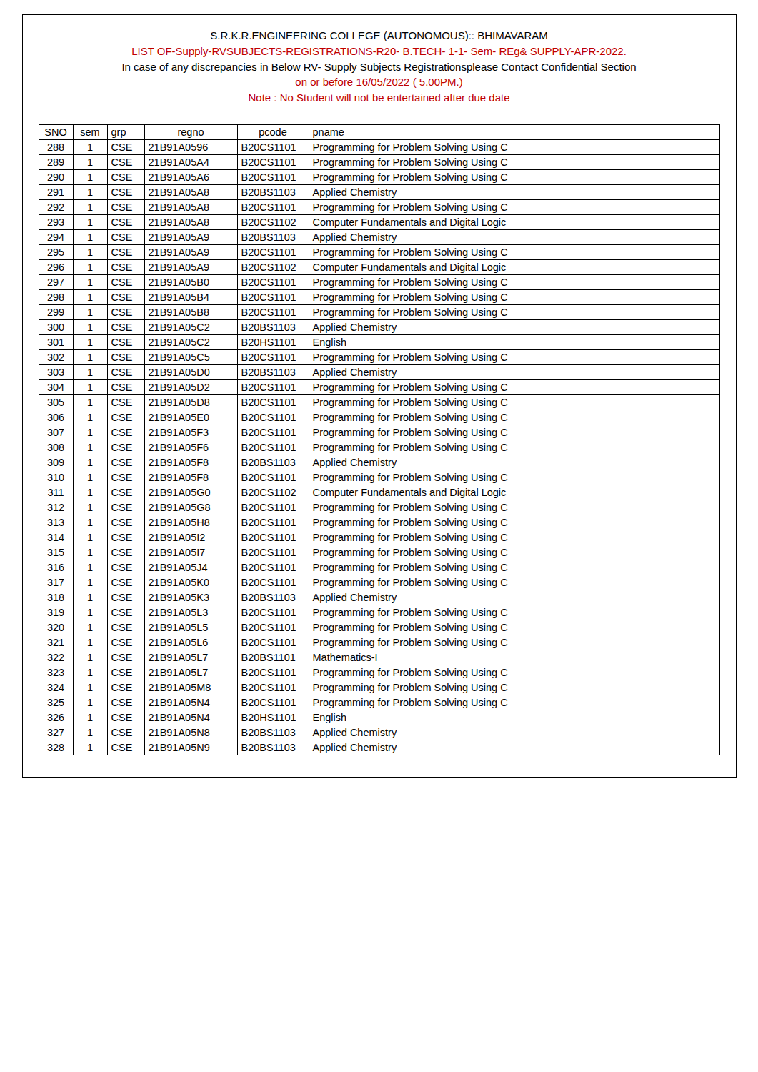S.R.K.R.ENGINEERING COLLEGE (AUTONOMOUS):: BHIMAVARAM
LIST OF-Supply-RVSUBJECTS-REGISTRATIONS-R20- B.TECH- 1-1- Sem- REg& SUPPLY-APR-2022.
In case of any discrepancies in Below RV- Supply Subjects Registrationsplease Contact Confidential Section
on or before 16/05/2022 ( 5.00PM.)
Note : No Student will not be entertained after due date
| SNO | sem | grp | regno | pcode | pname |
| --- | --- | --- | --- | --- | --- |
| 288 | 1 | CSE | 21B91A0596 | B20CS1101 | Programming for Problem Solving Using C |
| 289 | 1 | CSE | 21B91A05A4 | B20CS1101 | Programming for Problem Solving Using C |
| 290 | 1 | CSE | 21B91A05A6 | B20CS1101 | Programming for Problem Solving Using C |
| 291 | 1 | CSE | 21B91A05A8 | B20BS1103 | Applied Chemistry |
| 292 | 1 | CSE | 21B91A05A8 | B20CS1101 | Programming for Problem Solving Using C |
| 293 | 1 | CSE | 21B91A05A8 | B20CS1102 | Computer Fundamentals and Digital Logic |
| 294 | 1 | CSE | 21B91A05A9 | B20BS1103 | Applied Chemistry |
| 295 | 1 | CSE | 21B91A05A9 | B20CS1101 | Programming for Problem Solving Using C |
| 296 | 1 | CSE | 21B91A05A9 | B20CS1102 | Computer Fundamentals and Digital Logic |
| 297 | 1 | CSE | 21B91A05B0 | B20CS1101 | Programming for Problem Solving Using C |
| 298 | 1 | CSE | 21B91A05B4 | B20CS1101 | Programming for Problem Solving Using C |
| 299 | 1 | CSE | 21B91A05B8 | B20CS1101 | Programming for Problem Solving Using C |
| 300 | 1 | CSE | 21B91A05C2 | B20BS1103 | Applied Chemistry |
| 301 | 1 | CSE | 21B91A05C2 | B20HS1101 | English |
| 302 | 1 | CSE | 21B91A05C5 | B20CS1101 | Programming for Problem Solving Using C |
| 303 | 1 | CSE | 21B91A05D0 | B20BS1103 | Applied Chemistry |
| 304 | 1 | CSE | 21B91A05D2 | B20CS1101 | Programming for Problem Solving Using C |
| 305 | 1 | CSE | 21B91A05D8 | B20CS1101 | Programming for Problem Solving Using C |
| 306 | 1 | CSE | 21B91A05E0 | B20CS1101 | Programming for Problem Solving Using C |
| 307 | 1 | CSE | 21B91A05F3 | B20CS1101 | Programming for Problem Solving Using C |
| 308 | 1 | CSE | 21B91A05F6 | B20CS1101 | Programming for Problem Solving Using C |
| 309 | 1 | CSE | 21B91A05F8 | B20BS1103 | Applied Chemistry |
| 310 | 1 | CSE | 21B91A05F8 | B20CS1101 | Programming for Problem Solving Using C |
| 311 | 1 | CSE | 21B91A05G0 | B20CS1102 | Computer Fundamentals and Digital Logic |
| 312 | 1 | CSE | 21B91A05G8 | B20CS1101 | Programming for Problem Solving Using C |
| 313 | 1 | CSE | 21B91A05H8 | B20CS1101 | Programming for Problem Solving Using C |
| 314 | 1 | CSE | 21B91A05I2 | B20CS1101 | Programming for Problem Solving Using C |
| 315 | 1 | CSE | 21B91A05I7 | B20CS1101 | Programming for Problem Solving Using C |
| 316 | 1 | CSE | 21B91A05J4 | B20CS1101 | Programming for Problem Solving Using C |
| 317 | 1 | CSE | 21B91A05K0 | B20CS1101 | Programming for Problem Solving Using C |
| 318 | 1 | CSE | 21B91A05K3 | B20BS1103 | Applied Chemistry |
| 319 | 1 | CSE | 21B91A05L3 | B20CS1101 | Programming for Problem Solving Using C |
| 320 | 1 | CSE | 21B91A05L5 | B20CS1101 | Programming for Problem Solving Using C |
| 321 | 1 | CSE | 21B91A05L6 | B20CS1101 | Programming for Problem Solving Using C |
| 322 | 1 | CSE | 21B91A05L7 | B20BS1101 | Mathematics-I |
| 323 | 1 | CSE | 21B91A05L7 | B20CS1101 | Programming for Problem Solving Using C |
| 324 | 1 | CSE | 21B91A05M8 | B20CS1101 | Programming for Problem Solving Using C |
| 325 | 1 | CSE | 21B91A05N4 | B20CS1101 | Programming for Problem Solving Using C |
| 326 | 1 | CSE | 21B91A05N4 | B20HS1101 | English |
| 327 | 1 | CSE | 21B91A05N8 | B20BS1103 | Applied Chemistry |
| 328 | 1 | CSE | 21B91A05N9 | B20BS1103 | Applied Chemistry |